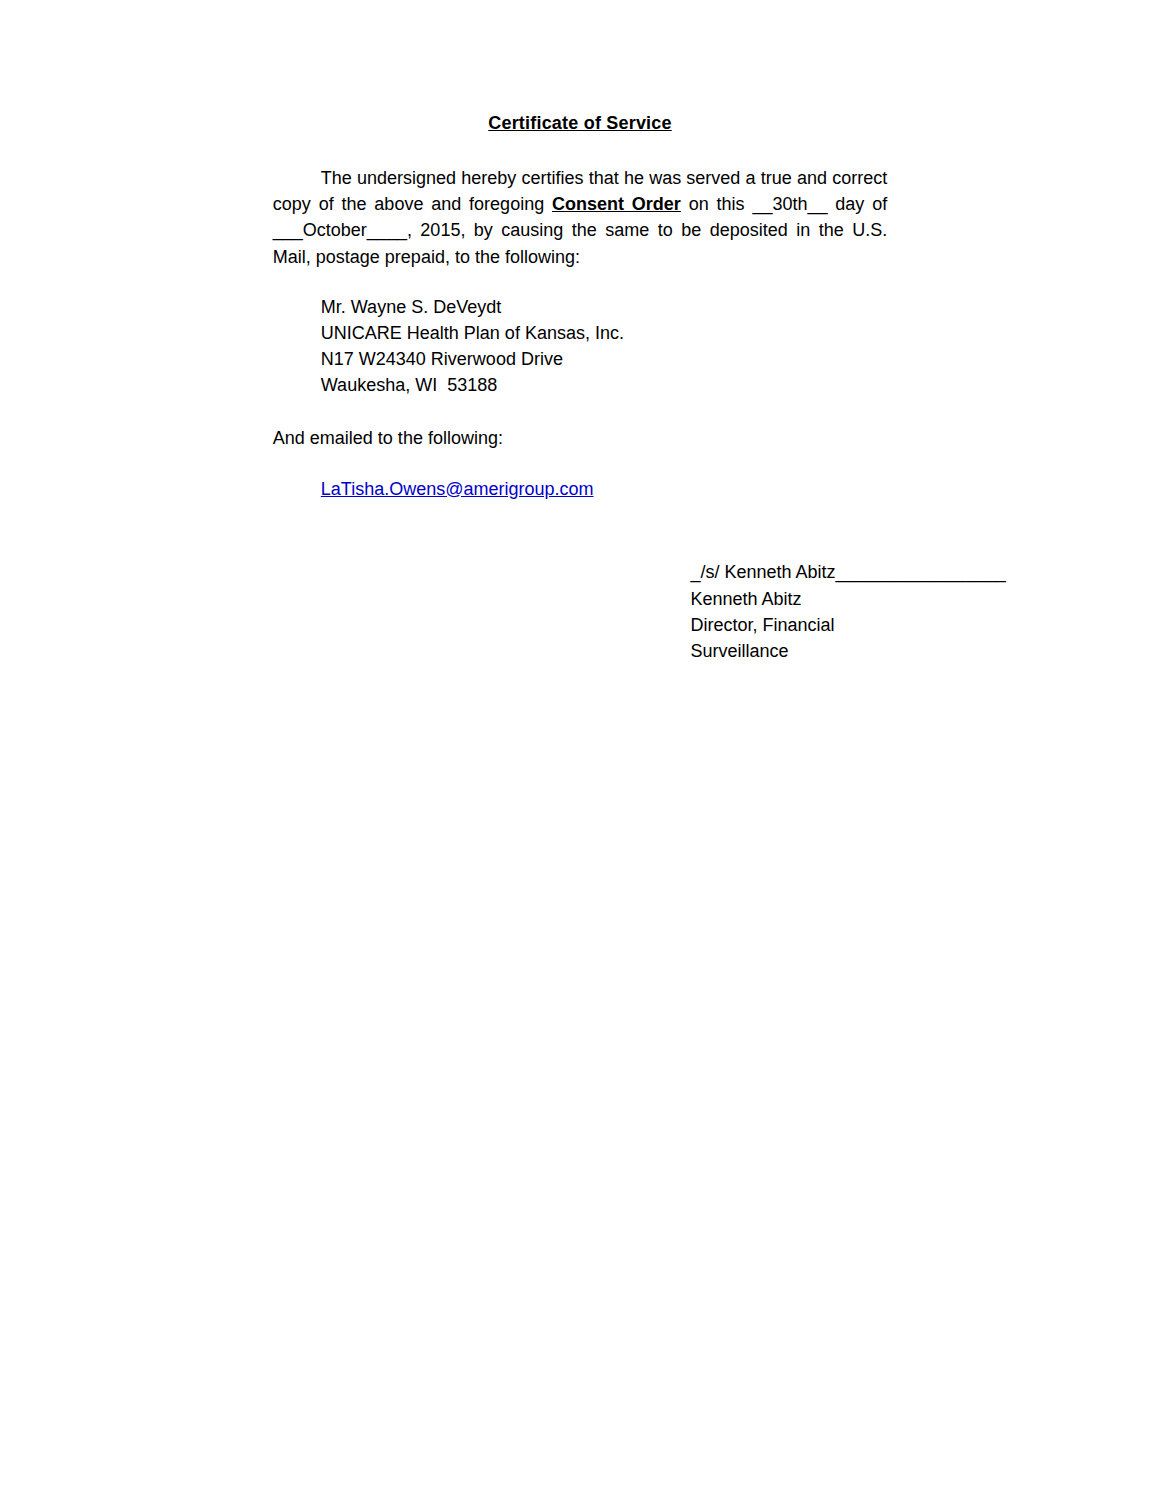Certificate of Service
The undersigned hereby certifies that he was served a true and correct copy of the above and foregoing Consent Order on this __30th__ day of ___October____, 2015, by causing the same to be deposited in the U.S. Mail, postage prepaid, to the following:
Mr. Wayne S. DeVeydt
UNICARE Health Plan of Kansas, Inc.
N17 W24340 Riverwood Drive
Waukesha, WI 53188
And emailed to the following:
LaTisha.Owens@amerigroup.com
_/s/ Kenneth Abitz_________________
Kenneth Abitz
Director, Financial Surveillance